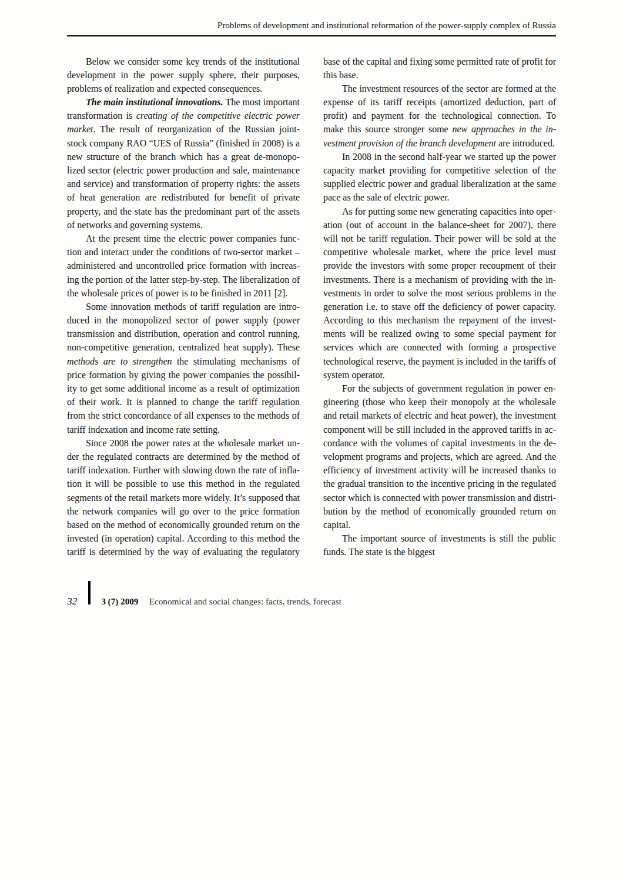Problems of development and institutional reformation of the power-supply complex of Russia
Below we consider some key trends of the institutional development in the power supply sphere, their purposes, problems of realization and expected consequences.
The main institutional innovations. The most important transformation is creating of the competitive electric power market. The result of reorganization of the Russian joint-stock company RAO “UES of Russia” (finished in 2008) is a new structure of the branch which has a great de-monopolized sector (electric power production and sale, maintenance and service) and transformation of property rights: the assets of heat generation are redistributed for benefit of private property, and the state has the predominant part of the assets of networks and governing systems.
At the present time the electric power companies function and interact under the conditions of two-sector market – administered and uncontrolled price formation with increasing the portion of the latter step-by-step. The liberalization of the wholesale prices of power is to be finished in 2011 [2].
Some innovation methods of tariff regulation are introduced in the monopolized sector of power supply (power transmission and distribution, operation and control running, non-competitive generation, centralized heat supply). These methods are to strengthen the stimulating mechanisms of price formation by giving the power companies the possibility to get some additional income as a result of optimization of their work. It is planned to change the tariff regulation from the strict concordance of all expenses to the methods of tariff indexation and income rate setting.
Since 2008 the power rates at the wholesale market under the regulated contracts are determined by the method of tariff indexation. Further with slowing down the rate of inflation it will be possible to use this method in the regulated segments of the retail markets more widely. It’s supposed that the network companies will go over to the price formation based on the method of economically grounded return on the invested (in operation) capital. According to this method the tariff is determined by the way of evaluating the regulatory base of the capital and fixing some permitted rate of profit for this base.
The investment resources of the sector are formed at the expense of its tariff receipts (amortized deduction, part of profit) and payment for the technological connection. To make this source stronger some new approaches in the investment provision of the branch development are introduced.
In 2008 in the second half-year we started up the power capacity market providing for competitive selection of the supplied electric power and gradual liberalization at the same pace as the sale of electric power.
As for putting some new generating capacities into operation (out of account in the balance-sheet for 2007), there will not be tariff regulation. Their power will be sold at the competitive wholesale market, where the price level must provide the investors with some proper recoupment of their investments. There is a mechanism of providing with the investments in order to solve the most serious problems in the generation i.e. to stave off the deficiency of power capacity. According to this mechanism the repayment of the investments will be realized owing to some special payment for services which are connected with forming a prospective technological reserve, the payment is included in the tariffs of system operator.
For the subjects of government regulation in power engineering (those who keep their monopoly at the wholesale and retail markets of electric and heat power), the investment component will be still included in the approved tariffs in accordance with the volumes of capital investments in the development programs and projects, which are agreed. And the efficiency of investment activity will be increased thanks to the gradual transition to the incentive pricing in the regulated sector which is connected with power transmission and distribution by the method of economically grounded return on capital.
The important source of investments is still the public funds. The state is the biggest
32 3 (7) 2009 Economical and social changes: facts, trends, forecast